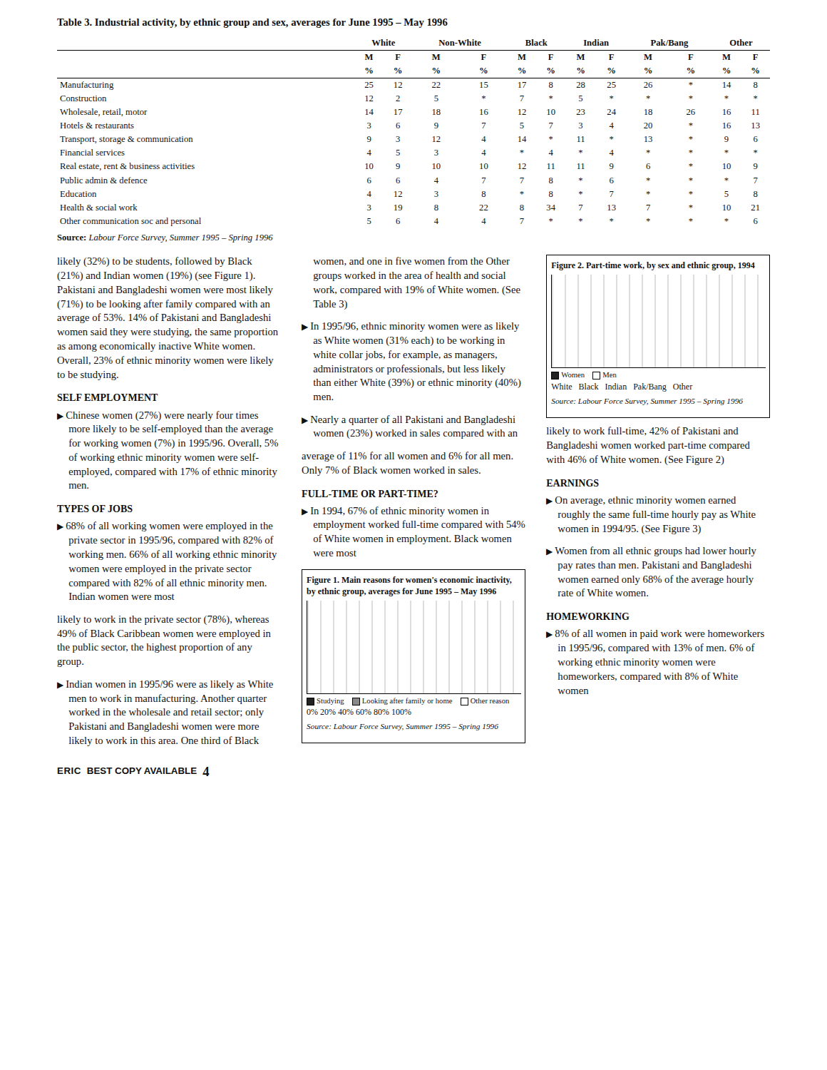Table 3. Industrial activity, by ethnic group and sex, averages for June 1995 – May 1996
| | White | Non-White | Black | Indian | Pak/Bang | Other |
| --- | --- | --- | --- | --- | --- | --- |
| | M | F | M | F | M | F | M | F | M | F | M | F |
| | % | % | % | % | % | % | % | % | % | % | % | % |
| Manufacturing | 25 | 12 | 22 | 15 | 17 | 8 | 28 | 25 | 26 | * | 14 | 8 |
| Construction | 12 | 2 | 5 | * | 7 | * | 5 | * | * | * | * | * |
| Wholesale, retail, motor | 14 | 17 | 18 | 16 | 12 | 10 | 23 | 24 | 18 | 26 | 16 | 11 |
| Hotels & restaurants | 3 | 6 | 9 | 7 | 5 | 7 | 3 | 4 | 20 | * | 16 | 13 |
| Transport, storage & communication | 9 | 3 | 12 | 4 | 14 | * | 11 | * | 13 | * | 9 | 6 |
| Financial services | 4 | 5 | 3 | 4 | * | 4 | * | 4 | * | * | * | * |
| Real estate, rent & business activities | 10 | 9 | 10 | 10 | 12 | 11 | 11 | 9 | 6 | * | 10 | 9 |
| Public admin & defence | 6 | 6 | 4 | 7 | 7 | 8 | * | 6 | * | * | * | 7 |
| Education | 4 | 12 | 3 | 8 | * | 8 | * | 7 | * | * | 5 | 8 |
| Health & social work | 3 | 19 | 8 | 22 | 8 | 34 | 7 | 13 | 7 | * | 10 | 21 |
| Other communication soc and personal | 5 | 6 | 4 | 4 | 7 | * | * | * | * | * | * | 6 |
Source: Labour Force Survey, Summer 1995 – Spring 1996
likely (32%) to be students, followed by Black (21%) and Indian women (19%) (see Figure 1). Pakistani and Bangladeshi women were most likely (71%) to be looking after family compared with an average of 53%. 14% of Pakistani and Bangladeshi women said they were studying, the same proportion as among economically inactive White women. Overall, 23% of ethnic minority women were likely to be studying.
Self employment
Chinese women (27%) were nearly four times more likely to be self-employed than the average for working women (7%) in 1995/96. Overall, 5% of working ethnic minority women were self-employed, compared with 17% of ethnic minority men.
Types of jobs
68% of all working women were employed in the private sector in 1995/96, compared with 82% of working men. 66% of all working ethnic minority women were employed in the private sector compared with 82% of all ethnic minority men. Indian women were most
likely to work in the private sector (78%), whereas 49% of Black Caribbean women were employed in the public sector, the highest proportion of any group.
Indian women in 1995/96 were as likely as White men to work in manufacturing. Another quarter worked in the wholesale and retail sector; only Pakistani and Bangladeshi women were more likely to work in this area. One third of Black women, and one in five women from the Other groups worked in the area of health and social work, compared with 19% of White women. (See Table 3)
In 1995/96, ethnic minority women were as likely as White women (31% each) to be working in white collar jobs, for example, as managers, administrators or professionals, but less likely than either White (39%) or ethnic minority (40%) men.
Nearly a quarter of all Pakistani and Bangladeshi women (23%) worked in sales compared with an
average of 11% for all women and 6% for all men. Only 7% of Black women worked in sales.
Full-time or part-time?
In 1994, 67% of ethnic minority women in employment worked full-time compared with 54% of White women in employment. Black women were most
Figure 1. Main reasons for women's economic inactivity, by ethnic group, averages for June 1995 – May 1996
Studying Looking after family or home Other reason
0% 20% 40% 60% 80% 100%
Source: Labour Force Survey, Summer 1995 – Spring 1996
Figure 2. Part-time work, by sex and ethnic group, 1994
Women Men
White Black Indian Pak/Bang Other
Source: Labour Force Survey, Summer 1995 – Spring 1996
likely to work full-time, 42% of Pakistani and Bangladeshi women worked part-time compared with 46% of White women. (See Figure 2)
Earnings
On average, ethnic minority women earned roughly the same full-time hourly pay as White women in 1994/95. (See Figure 3)
Women from all ethnic groups had lower hourly pay rates than men. Pakistani and Bangladeshi women earned only 68% of the average hourly rate of White women.
Homeworking
8% of all women in paid work were homeworkers in 1995/96, compared with 13% of men. 6% of working ethnic minority women were homeworkers, compared with 8% of White women
ERIC BEST COPY AVAILABLE 4